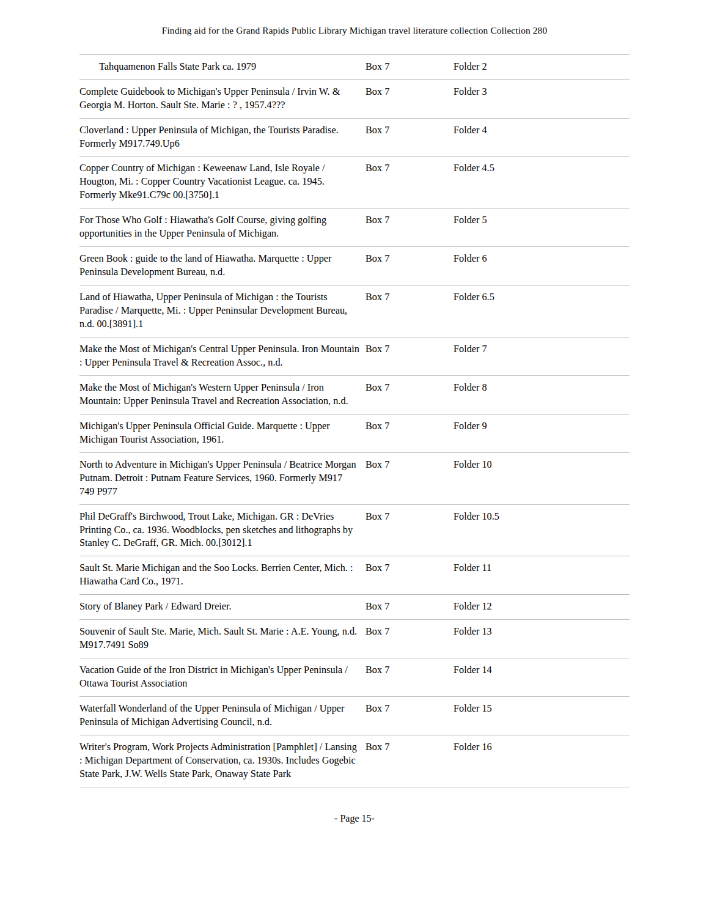Finding aid for the Grand Rapids Public Library Michigan travel literature collection Collection 280
| Tahquamenon Falls State Park ca. 1979 | Box 7 | Folder 2 |
| Complete Guidebook to Michigan's Upper Peninsula / Irvin W. & Georgia M. Horton. Sault Ste. Marie : ? , 1957.4??? | Box 7 | Folder 3 |
| Cloverland : Upper Peninsula of Michigan, the Tourists Paradise. Formerly M917.749.Up6 | Box 7 | Folder 4 |
| Copper Country of Michigan : Keweenaw Land, Isle Royale / Hougton, Mi. : Copper Country Vacationist League. ca. 1945. Formerly Mke91.C79c 00.[3750].1 | Box 7 | Folder 4.5 |
| For Those Who Golf : Hiawatha's Golf Course, giving golfing opportunities in the Upper Peninsula of Michigan. | Box 7 | Folder 5 |
| Green Book : guide to the land of Hiawatha. Marquette : Upper Peninsula Development Bureau, n.d. | Box 7 | Folder 6 |
| Land of Hiawatha, Upper Peninsula of Michigan : the Tourists Paradise / Marquette, Mi. : Upper Peninsular Development Bureau, n.d. 00.[3891].1 | Box 7 | Folder 6.5 |
| Make the Most of Michigan's Central Upper Peninsula. Iron Mountain : Upper Peninsula Travel & Recreation Assoc., n.d. | Box 7 | Folder 7 |
| Make the Most of Michigan's Western Upper Peninsula / Iron Mountain: Upper Peninsula Travel and Recreation Association, n.d. | Box 7 | Folder 8 |
| Michigan's Upper Peninsula Official Guide. Marquette : Upper Michigan Tourist Association, 1961. | Box 7 | Folder 9 |
| North to Adventure in Michigan's Upper Peninsula / Beatrice Morgan Putnam. Detroit : Putnam Feature Services, 1960. Formerly M917 749 P977 | Box 7 | Folder 10 |
| Phil DeGraff's Birchwood, Trout Lake, Michigan. GR : DeVries Printing Co., ca. 1936. Woodblocks, pen sketches and lithographs by Stanley C. DeGraff, GR. Mich. 00.[3012].1 | Box 7 | Folder 10.5 |
| Sault St. Marie Michigan and the Soo Locks. Berrien Center, Mich. : Hiawatha Card Co., 1971. | Box 7 | Folder 11 |
| Story of Blaney Park / Edward Dreier. | Box 7 | Folder 12 |
| Souvenir of Sault Ste. Marie, Mich. Sault St. Marie : A.E. Young, n.d. M917.7491 So89 | Box 7 | Folder 13 |
| Vacation Guide of the Iron District in Michigan's Upper Peninsula / Ottawa Tourist Association | Box 7 | Folder 14 |
| Waterfall Wonderland of the Upper Peninsula of Michigan / Upper Peninsula of Michigan Advertising Council, n.d. | Box 7 | Folder 15 |
| Writer's Program, Work Projects Administration [Pamphlet] / Lansing : Michigan Department of Conservation, ca. 1930s. Includes Gogebic State Park, J.W. Wells State Park, Onaway State Park | Box 7 | Folder 16 |
- Page 15-